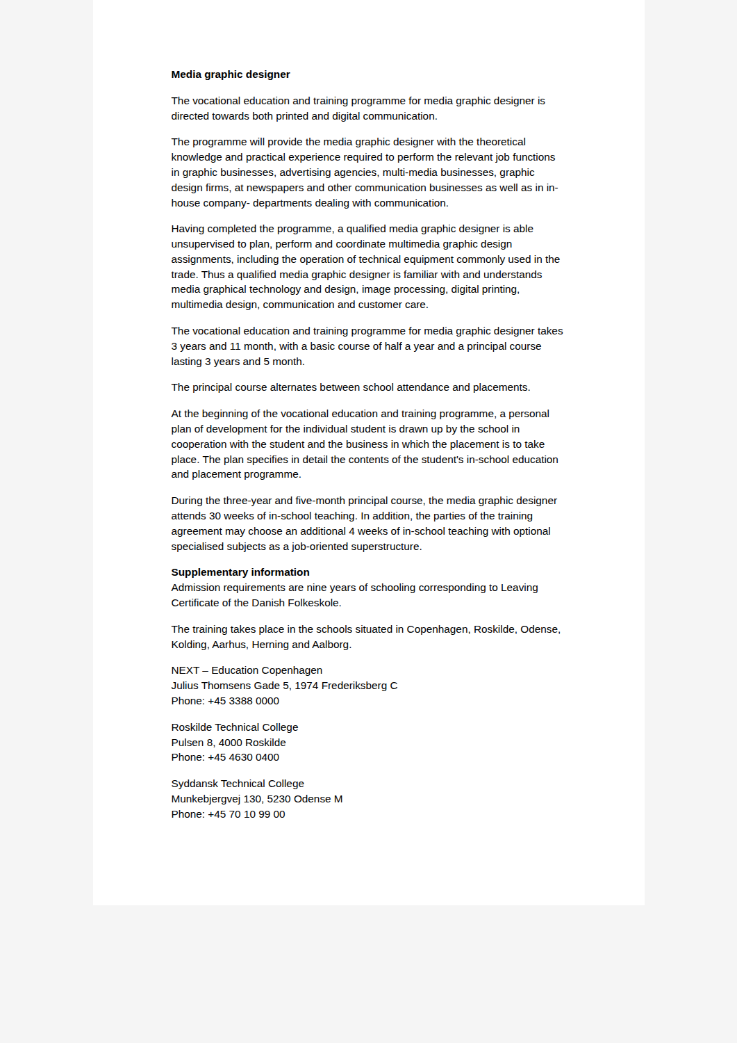Media graphic designer
The vocational education and training programme for media graphic designer is directed towards both printed and digital communication.
The programme will provide the media graphic designer with the theoretical knowledge and practical experience required to perform the relevant job functions in graphic businesses, advertising agencies, multi-media businesses, graphic design firms, at newspapers and other communication businesses as well as in in-house company- departments dealing with communication.
Having completed the programme, a qualified media graphic designer is able unsupervised to plan, perform and coordinate multimedia graphic design assignments, including the operation of technical equipment commonly used in the trade. Thus a qualified media graphic designer is familiar with and understands media graphical technology and design, image processing, digital printing, multimedia design, communication and customer care.
The vocational education and training programme for media graphic designer takes 3 years and 11 month, with a basic course of half a year and a principal course lasting 3 years and 5 month.
The principal course alternates between school attendance and placements.
At the beginning of the vocational education and training programme, a personal plan of development for the individual student is drawn up by the school in cooperation with the student and the business in which the placement is to take place. The plan specifies in detail the contents of the student's in-school education and placement programme.
During the three-year and five-month principal course, the media graphic designer attends 30 weeks of in-school teaching. In addition, the parties of the training agreement may choose an additional 4 weeks of in-school teaching with optional specialised subjects as a job-oriented superstructure.
Supplementary information
Admission requirements are nine years of schooling corresponding to Leaving Certificate of the Danish Folkeskole.
The training takes place in the schools situated in Copenhagen, Roskilde, Odense, Kolding, Aarhus, Herning and Aalborg.
NEXT – Education Copenhagen
Julius Thomsens Gade 5, 1974 Frederiksberg C
Phone: +45 3388 0000
Roskilde Technical College
Pulsen 8, 4000 Roskilde
Phone: +45 4630 0400
Syddansk Technical College
Munkebjergvej 130, 5230 Odense M
Phone: +45 70 10 99 00